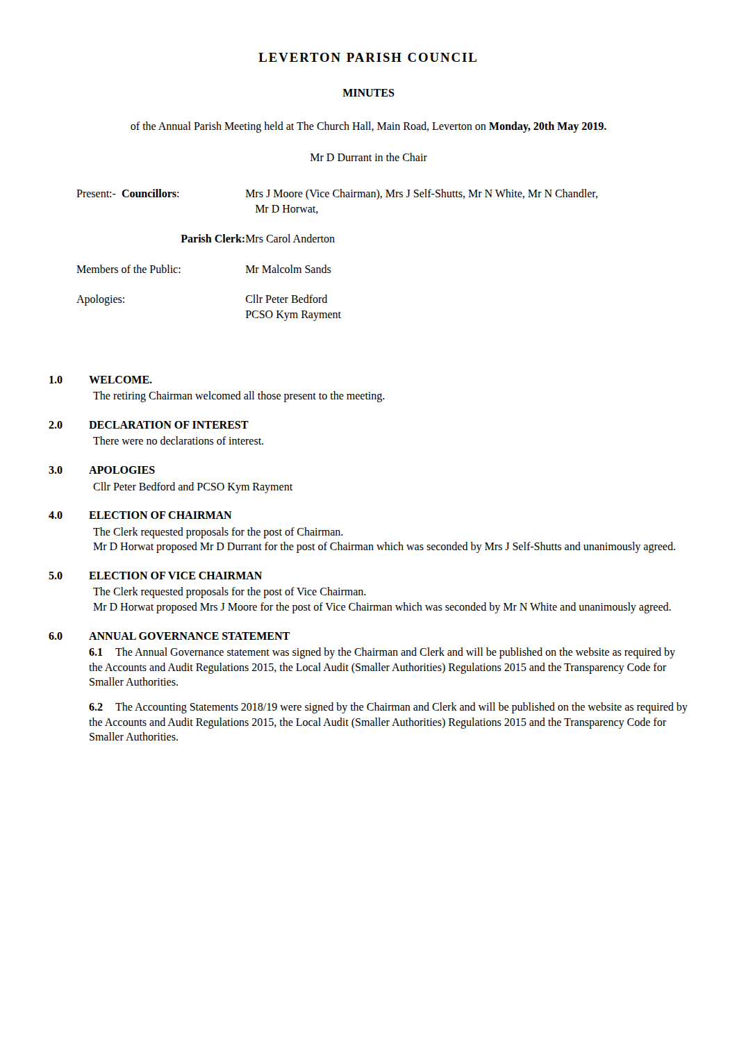LEVERTON PARISH COUNCIL
MINUTES
of the Annual Parish Meeting held at The Church Hall, Main Road, Leverton on Monday, 20th May 2019.
Mr D Durrant in the Chair
| Present:- Councillors : | Mrs J Moore (Vice Chairman), Mrs J Self-Shutts, Mr N White, Mr N Chandler, Mr D Horwat, |
| Parish Clerk: | Mrs Carol Anderton |
| Members of the Public: | Mr Malcolm Sands |
| Apologies: | Cllr Peter Bedford PCSO Kym Rayment |
| 1.0 | WELCOME. The retiring Chairman welcomed all those present to the meeting. |
| 2.0 | DECLARATION OF INTEREST There were no declarations of interest. |
| 3.0 | APOLOGIES Cllr Peter Bedford and PCSO Kym Rayment |
| 4.0 | ELECTION OF CHAIRMAN The Clerk requested proposals for the post of Chairman. Mr D Horwat proposed Mr D Durrant for the post of Chairman which was seconded by Mrs J Self-Shutts and unanimously agreed. |
| 5.0 | ELECTION OF VICE CHAIRMAN The Clerk requested proposals for the post of Vice Chairman. Mr D Horwat proposed Mrs J Moore for the post of Vice Chairman which was seconded by Mr N White and unanimously agreed. |
| 6.0 | ANNUAL GOVERNANCE STATEMENT 6.1 The Annual Governance statement was signed by the Chairman and Clerk and will be published on the website as required by the Accounts and Audit Regulations 2015, the Local Audit (Smaller Authorities) Regulations 2015 and the Transparency Code for Smaller Authorities. 6.2 The Accounting Statements 2018/19 were signed by the Chairman and Clerk and will be published on the website as required by the Accounts and Audit Regulations 2015, the Local Audit (Smaller Authorities) Regulations 2015 and the Transparency Code for Smaller Authorities. |